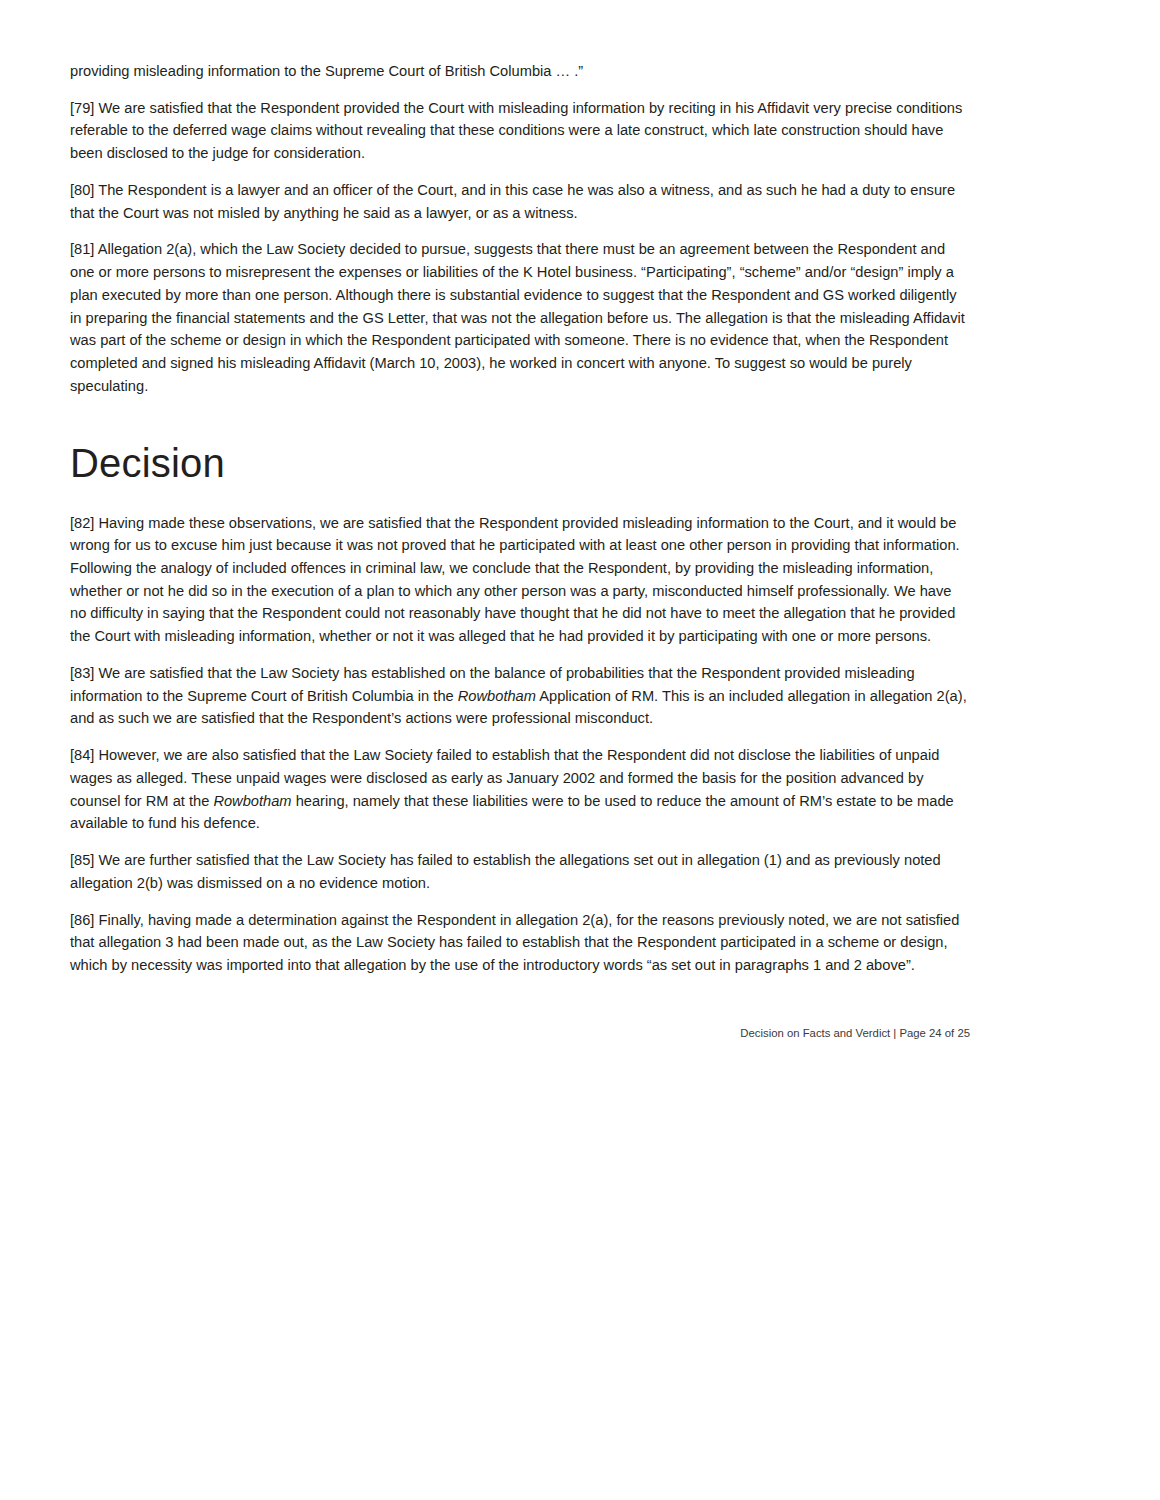providing misleading information to the Supreme Court of British Columbia … .”
[79] We are satisfied that the Respondent provided the Court with misleading information by reciting in his Affidavit very precise conditions referable to the deferred wage claims without revealing that these conditions were a late construct, which late construction should have been disclosed to the judge for consideration.
[80] The Respondent is a lawyer and an officer of the Court, and in this case he was also a witness, and as such he had a duty to ensure that the Court was not misled by anything he said as a lawyer, or as a witness.
[81] Allegation 2(a), which the Law Society decided to pursue, suggests that there must be an agreement between the Respondent and one or more persons to misrepresent the expenses or liabilities of the K Hotel business. “Participating”, “scheme” and/or “design” imply a plan executed by more than one person. Although there is substantial evidence to suggest that the Respondent and GS worked diligently in preparing the financial statements and the GS Letter, that was not the allegation before us. The allegation is that the misleading Affidavit was part of the scheme or design in which the Respondent participated with someone. There is no evidence that, when the Respondent completed and signed his misleading Affidavit (March 10, 2003), he worked in concert with anyone. To suggest so would be purely speculating.
Decision
[82] Having made these observations, we are satisfied that the Respondent provided misleading information to the Court, and it would be wrong for us to excuse him just because it was not proved that he participated with at least one other person in providing that information. Following the analogy of included offences in criminal law, we conclude that the Respondent, by providing the misleading information, whether or not he did so in the execution of a plan to which any other person was a party, misconducted himself professionally. We have no difficulty in saying that the Respondent could not reasonably have thought that he did not have to meet the allegation that he provided the Court with misleading information, whether or not it was alleged that he had provided it by participating with one or more persons.
[83] We are satisfied that the Law Society has established on the balance of probabilities that the Respondent provided misleading information to the Supreme Court of British Columbia in the Rowbotham Application of RM. This is an included allegation in allegation 2(a), and as such we are satisfied that the Respondent’s actions were professional misconduct.
[84] However, we are also satisfied that the Law Society failed to establish that the Respondent did not disclose the liabilities of unpaid wages as alleged. These unpaid wages were disclosed as early as January 2002 and formed the basis for the position advanced by counsel for RM at the Rowbotham hearing, namely that these liabilities were to be used to reduce the amount of RM’s estate to be made available to fund his defence.
[85] We are further satisfied that the Law Society has failed to establish the allegations set out in allegation (1) and as previously noted allegation 2(b) was dismissed on a no evidence motion.
[86] Finally, having made a determination against the Respondent in allegation 2(a), for the reasons previously noted, we are not satisfied that allegation 3 had been made out, as the Law Society has failed to establish that the Respondent participated in a scheme or design, which by necessity was imported into that allegation by the use of the introductory words “as set out in paragraphs 1 and 2 above”.
Decision on Facts and Verdict | Page 24 of 25